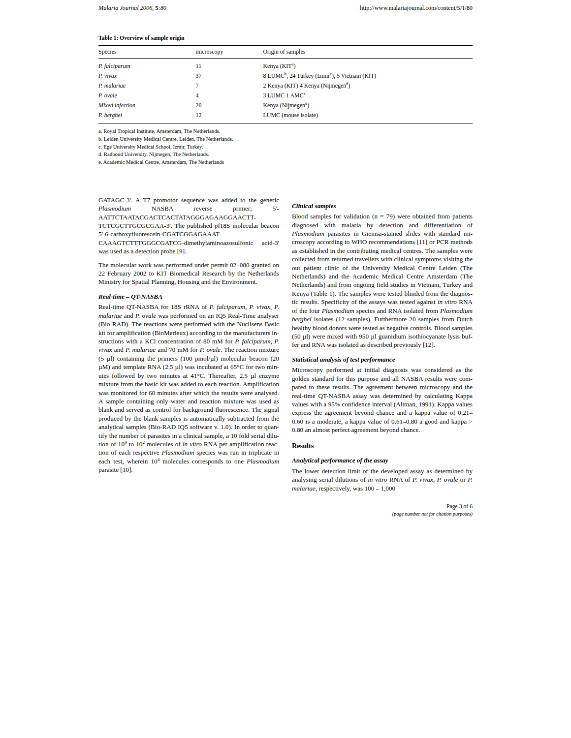Malaria Journal 2006, 5:80
http://www.malariajournal.com/content/5/1/80
Table 1: Overview of sample origin
| Species | microscopy | Origin of samples |
| --- | --- | --- |
| P. falciparum | 11 | Kenya (KIT a ) |
| P. vivax | 37 | 8 LUMC b , 24 Turkey (Izmir c ), 5 Vietnam (KIT) |
| P. malariae | 7 | 2 Kenya (KIT) 4 Kenya (Nijmegen d ) |
| P. ovale | 4 | 3 LUMC 1 AMC e |
| Mixed infection | 20 | Kenya (Nijmegen d ) |
| P. berghei | 12 | LUMC (mouse isolate) |
a. Royal Tropical Institute, Amsterdam, The Netherlands.
b. Leiden University Medical Centre, Leiden, The Netherlands.
c. Ege University Medical School, Izmir, Turkey.
d. Radboud University, Nijmegen, The Netherlands.
e. Academic Medical Centre, Amsterdam, The Netherlands
GATAGC-3'. A T7 promotor sequence was added to the generic Plasmodium NASBA reverse primer; 5'-AATTCTAATACGACTCACTATAGGGAGAAGGAACTT-TCTCGCTTGCGCGAA-3'. The published pf18S molecular beacon 5'-6-carboxyfluorescein-CGATCGGAGAAAT-CAAAGTCTTTGGGCGATCG-dimethylaminoazosulfonic acid-3' was used as a detection probe [9].
The molecular work was performed under permit 02–080 granted on 22 February 2002 to KIT Biomedical Research by the Netherlands Ministry for Spatial Planning, Housing and the Environment.
Real-time – QT-NASBA
Real-time QT-NASBA for 18S rRNA of P. falciparum, P. vivax, P. malariae and P. ovale was performed on an IQ5 Real-Time analyser (Bio-RAD). The reactions were performed with the Nuclisens Basic kit for amplification (BioMerieux) according to the manufacturers instructions with a KCl concentration of 80 mM for P. falciparum, P. vivax and P. malariae and 70 mM for P. ovale. The reaction mixture (5 µl) containing the primers (100 pmol/µl) molecular beacon (20 µM) and template RNA (2.5 µl) was incubated at 65°C for two minutes followed by two minutes at 41°C. Thereafter, 2.5 µl enzyme mixture from the basic kit was added to each reaction. Amplification was monitored for 60 minutes after which the results were analysed. A sample containing only water and reaction mixture was used as blank and served as control for background fluorescence. The signal produced by the blank samples is automatically subtracted from the analytical samples (Bio-RAD IQ5 software v. 1.0). In order to quantify the number of parasites in a clinical sample, a 10 fold serial dilution of 109 to 102 molecules of in vitro RNA per amplification reaction of each respective Plasmodium species was run in triplicate in each test, wherein 104 molecules corresponds to one Plasmodium parasite [10].
Clinical samples
Blood samples for validation (n = 79) were obtained from patients diagnosed with malaria by detection and differentiation of Plasmodium parasites in Giemsa-stained slides with standard microscopy according to WHO recommendations [11] or PCR methods as established in the contributing medical centres. The samples were collected from returned travellers with clinical symptoms visiting the out patient clinic of the University Medical Centre Leiden (The Netherlands) and the Academic Medical Centre Amsterdam (The Netherlands) and from ongoing field studies in Vietnam, Turkey and Kenya (Table 1). The samples were tested blinded from the diagnostic results. Specificity of the assays was tested against in vitro RNA of the four Plasmodium species and RNA isolated from Plasmodium berghei isolates (12 samples). Furthermore 20 samples from Dutch healthy blood donors were tested as negative controls. Blood samples (50 µl) were mixed with 950 µl guanidium isothiocyanate lysis buffer and RNA was isolated as described previously [12].
Statistical analysis of test performance
Microscopy performed at initial diagnosis was considered as the golden standard for this purpose and all NASBA results were compared to these results. The agreement between microscopy and the real-time QT-NASBA assay was determined by calculating Kappa values with a 95% confidence interval (Altman, 1991). Kappa values express the agreement beyond chance and a kappa value of 0.21–0.60 is a moderate, a kappa value of 0.61–0.80 a good and kappa > 0.80 an almost perfect agreement beyond chance.
Results
Analytical performance of the assay
The lower detection limit of the developed assay as determined by analysing serial dilutions of in vitro RNA of P. vivax, P. ovale or P. malariae, respectively, was 100 – 1,000
Page 3 of 6
(page number not for citation purposes)